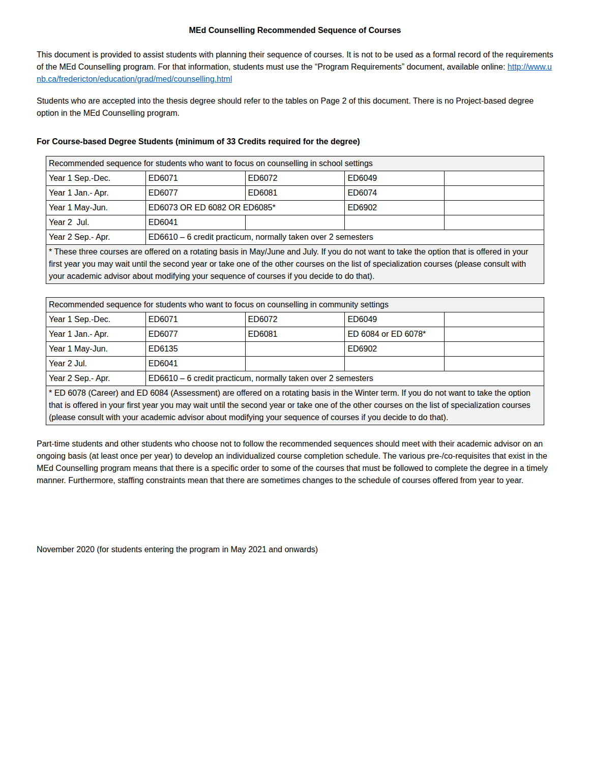MEd Counselling Recommended Sequence of Courses
This document is provided to assist students with planning their sequence of courses. It is not to be used as a formal record of the requirements of the MEd Counselling program. For that information, students must use the “Program Requirements” document, available online: http://www.unb.ca/fredericton/education/grad/med/counselling.html
Students who are accepted into the thesis degree should refer to the tables on Page 2 of this document. There is no Project-based degree option in the MEd Counselling program.
For Course-based Degree Students (minimum of 33 Credits required for the degree)
| Recommended sequence for students who want to focus on counselling in school settings |
| Year 1 Sep.-Dec. | ED6071 | ED6072 | ED6049 | |
| Year 1 Jan.- Apr. | ED6077 | ED6081 | ED6074 | |
| Year 1 May-Jun. | ED6073 OR ED 6082 OR ED6085* | ED6902 | |
| Year 2 Jul. | ED6041 | | | |
| Year 2 Sep.- Apr. | ED6610 – 6 credit practicum, normally taken over 2 semesters |
| * These three courses are offered on a rotating basis in May/June and July. If you do not want to take the option that is offered in your first year you may wait until the second year or take one of the other courses on the list of specialization courses (please consult with your academic advisor about modifying your sequence of courses if you decide to do that). |
| Recommended sequence for students who want to focus on counselling in community settings |
| Year 1 Sep.-Dec. | ED6071 | ED6072 | ED6049 | |
| Year 1 Jan.- Apr. | ED6077 | ED6081 | ED 6084 or ED 6078* | |
| Year 1 May-Jun. | ED6135 | | ED6902 | |
| Year 2 Jul. | ED6041 | | | |
| Year 2 Sep.- Apr. | ED6610 – 6 credit practicum, normally taken over 2 semesters |
| * ED 6078 (Career) and ED 6084 (Assessment) are offered on a rotating basis in the Winter term. If you do not want to take the option that is offered in your first year you may wait until the second year or take one of the other courses on the list of specialization courses (please consult with your academic advisor about modifying your sequence of courses if you decide to do that). |
Part-time students and other students who choose not to follow the recommended sequences should meet with their academic advisor on an ongoing basis (at least once per year) to develop an individualized course completion schedule. The various pre-/co-requisites that exist in the MEd Counselling program means that there is a specific order to some of the courses that must be followed to complete the degree in a timely manner. Furthermore, staffing constraints mean that there are sometimes changes to the schedule of courses offered from year to year.
November 2020 (for students entering the program in May 2021 and onwards)